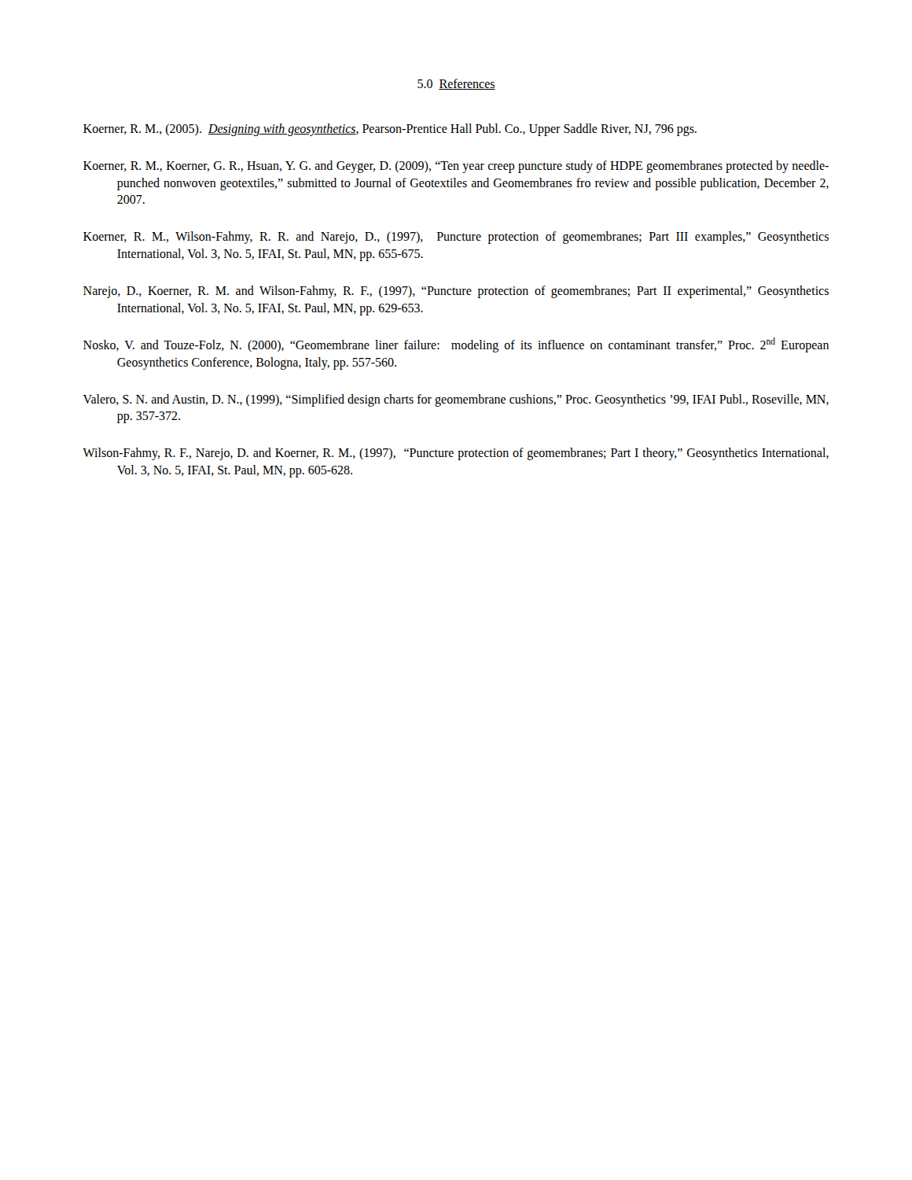5.0 References
Koerner, R. M., (2005). Designing with geosynthetics, Pearson-Prentice Hall Publ. Co., Upper Saddle River, NJ, 796 pgs.
Koerner, R. M., Koerner, G. R., Hsuan, Y. G. and Geyger, D. (2009), “Ten year creep puncture study of HDPE geomembranes protected by needle-punched nonwoven geotextiles,” submitted to Journal of Geotextiles and Geomembranes fro review and possible publication, December 2, 2007.
Koerner, R. M., Wilson-Fahmy, R. R. and Narejo, D., (1997), Puncture protection of geomembranes; Part III examples,” Geosynthetics International, Vol. 3, No. 5, IFAI, St. Paul, MN, pp. 655-675.
Narejo, D., Koerner, R. M. and Wilson-Fahmy, R. F., (1997), “Puncture protection of geomembranes; Part II experimental,” Geosynthetics International, Vol. 3, No. 5, IFAI, St. Paul, MN, pp. 629-653.
Nosko, V. and Touze-Folz, N. (2000), “Geomembrane liner failure: modeling of its influence on contaminant transfer,” Proc. 2nd European Geosynthetics Conference, Bologna, Italy, pp. 557-560.
Valero, S. N. and Austin, D. N., (1999), “Simplified design charts for geomembrane cushions,” Proc. Geosynthetics ’99, IFAI Publ., Roseville, MN, pp. 357-372.
Wilson-Fahmy, R. F., Narejo, D. and Koerner, R. M., (1997), “Puncture protection of geomembranes; Part I theory,” Geosynthetics International, Vol. 3, No. 5, IFAI, St. Paul, MN, pp. 605-628.